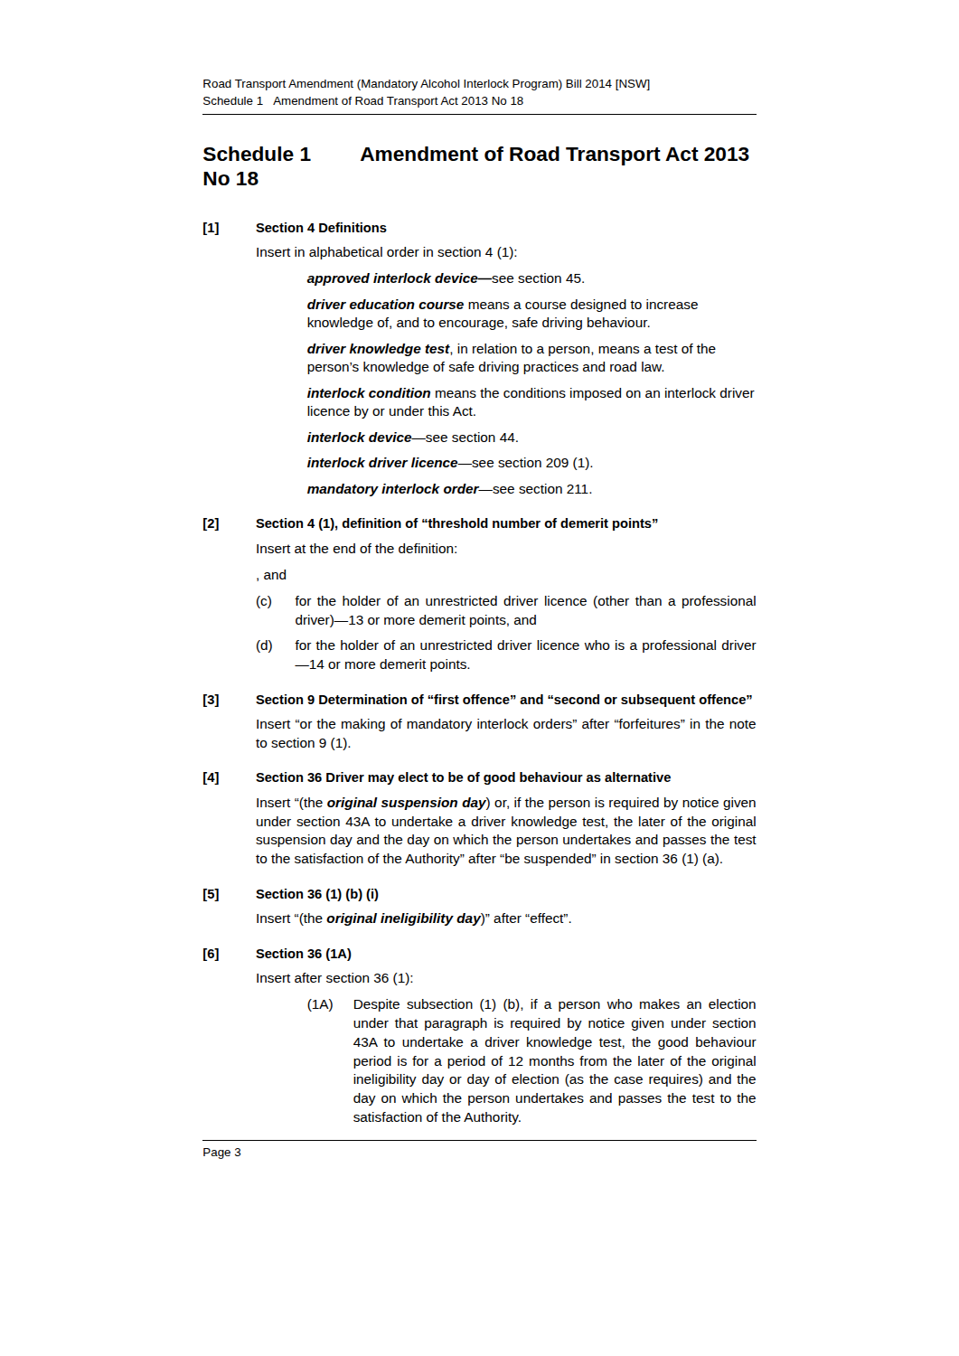Road Transport Amendment (Mandatory Alcohol Interlock Program) Bill 2014 [NSW] Schedule 1 Amendment of Road Transport Act 2013 No 18
Schedule 1 Amendment of Road Transport Act 2013 No 18
[1] Section 4 Definitions
Insert in alphabetical order in section 4 (1):
approved interlock device—see section 45.
driver education course means a course designed to increase knowledge of, and to encourage, safe driving behaviour.
driver knowledge test, in relation to a person, means a test of the person’s knowledge of safe driving practices and road law.
interlock condition means the conditions imposed on an interlock driver licence by or under this Act.
interlock device—see section 44.
interlock driver licence—see section 209 (1).
mandatory interlock order—see section 211.
[2] Section 4 (1), definition of “threshold number of demerit points”
Insert at the end of the definition:
, and
(c) for the holder of an unrestricted driver licence (other than a professional driver)—13 or more demerit points, and
(d) for the holder of an unrestricted driver licence who is a professional driver—14 or more demerit points.
[3] Section 9 Determination of “first offence” and “second or subsequent offence”
Insert “or the making of mandatory interlock orders” after “forfeitures” in the note to section 9 (1).
[4] Section 36 Driver may elect to be of good behaviour as alternative
Insert “(the original suspension day) or, if the person is required by notice given under section 43A to undertake a driver knowledge test, the later of the original suspension day and the day on which the person undertakes and passes the test to the satisfaction of the Authority” after “be suspended” in section 36 (1) (a).
[5] Section 36 (1) (b) (i)
Insert “(the original ineligibility day)” after “effect”.
[6] Section 36 (1A)
Insert after section 36 (1):
(1A) Despite subsection (1) (b), if a person who makes an election under that paragraph is required by notice given under section 43A to undertake a driver knowledge test, the good behaviour period is for a period of 12 months from the later of the original ineligibility day or day of election (as the case requires) and the day on which the person undertakes and passes the test to the satisfaction of the Authority.
Page 3